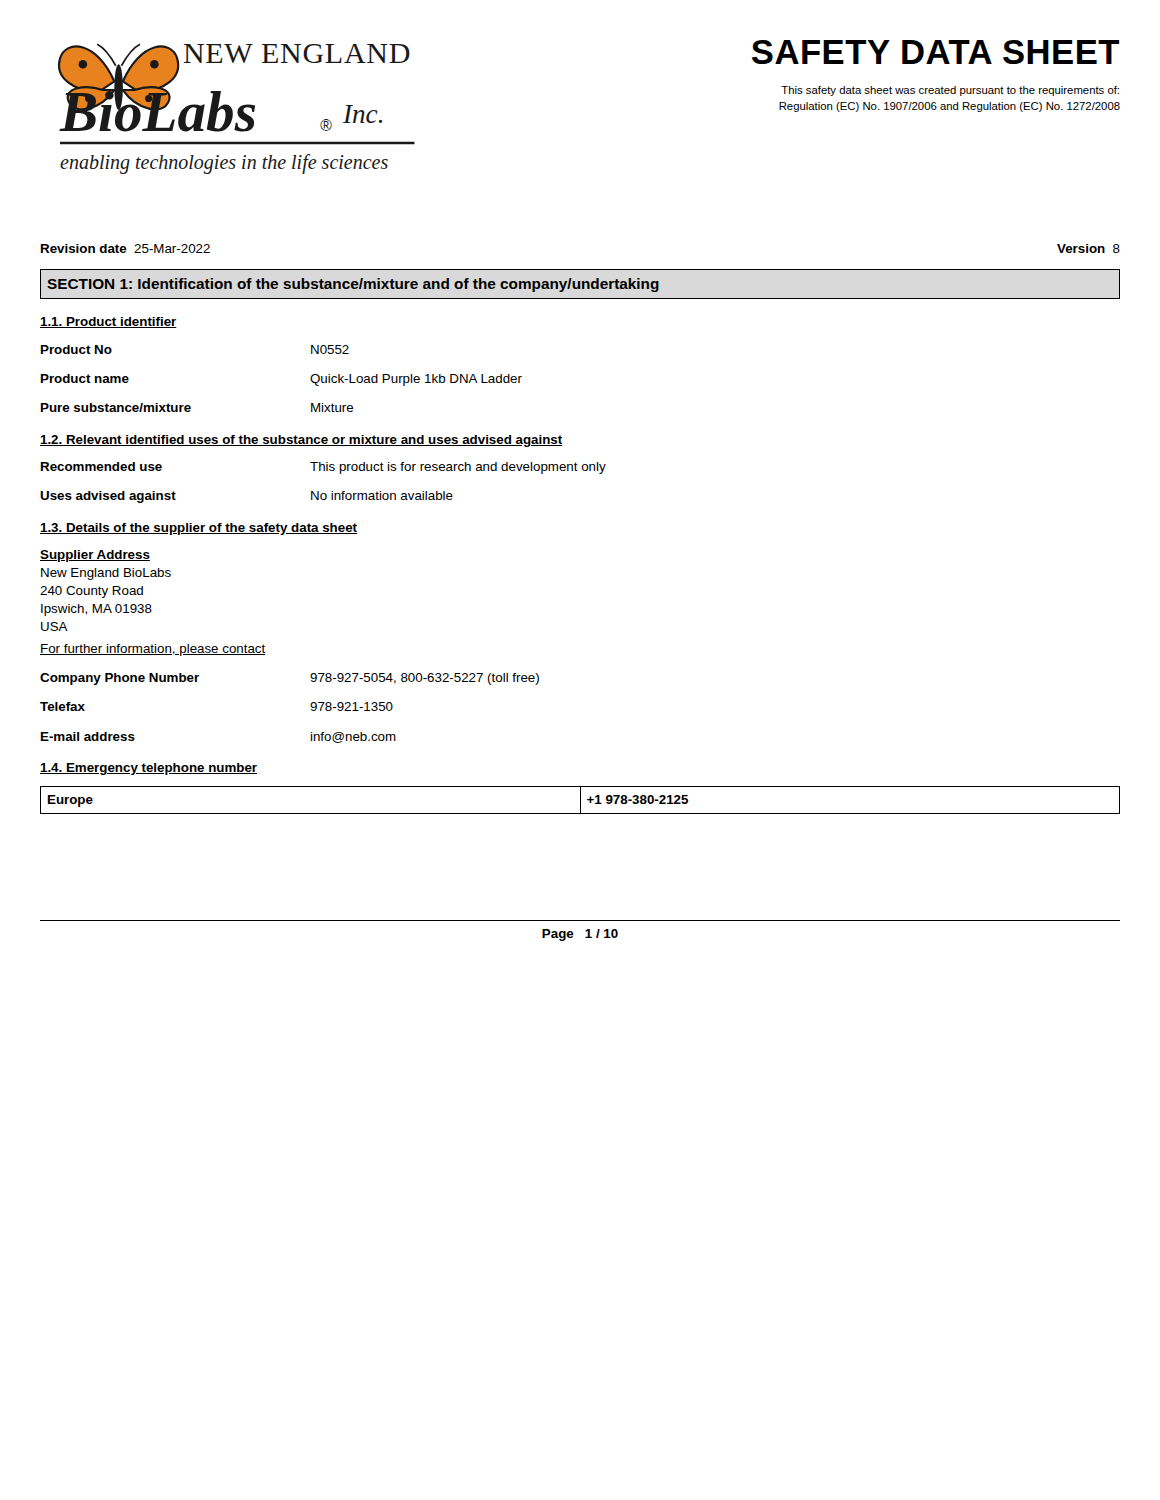NEW ENGLAND BioLabs ® Inc. enabling technologies in the life sciences
SAFETY DATA SHEET
This safety data sheet was created pursuant to the requirements of:
Regulation (EC) No. 1907/2006 and Regulation (EC) No. 1272/2008
Revision date 25-Mar-2022
Version 8
SECTION 1: Identification of the substance/mixture and of the company/undertaking
1.1. Product identifier
Product No
N0552
Product name
Quick-Load Purple 1kb DNA Ladder
Pure substance/mixture
Mixture
1.2. Relevant identified uses of the substance or mixture and uses advised against
Recommended use
This product is for research and development only
Uses advised against
No information available
1.3. Details of the supplier of the safety data sheet
Supplier Address
New England BioLabs
240 County Road
Ipswich, MA 01938
USA
For further information, please contact
Company Phone Number
978-927-5054, 800-632-5227 (toll free)
Telefax
978-921-1350
E-mail address
info@neb.com
1.4. Emergency telephone number
| Europe | +1 978-380-2125 |
Page 1 / 10